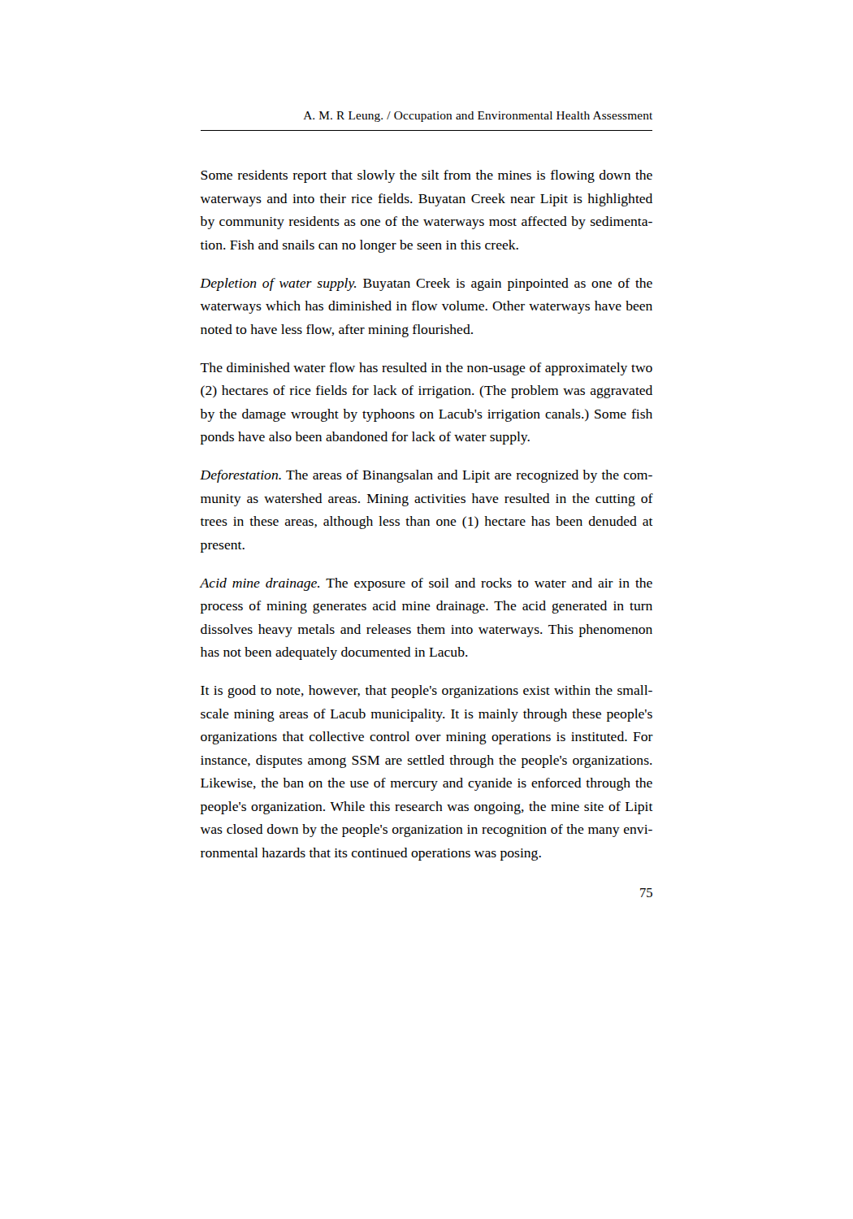A. M. R Leung. / Occupation and Environmental Health Assessment
Some residents report that slowly the silt from the mines is flowing down the waterways and into their rice fields. Buyatan Creek near Lipit is highlighted by community residents as one of the waterways most affected by sedimentation. Fish and snails can no longer be seen in this creek.
Depletion of water supply. Buyatan Creek is again pinpointed as one of the waterways which has diminished in flow volume. Other waterways have been noted to have less flow, after mining flourished.
The diminished water flow has resulted in the non-usage of approximately two (2) hectares of rice fields for lack of irrigation. (The problem was aggravated by the damage wrought by typhoons on Lacub's irrigation canals.) Some fish ponds have also been abandoned for lack of water supply.
Deforestation. The areas of Binangsalan and Lipit are recognized by the community as watershed areas. Mining activities have resulted in the cutting of trees in these areas, although less than one (1) hectare has been denuded at present.
Acid mine drainage. The exposure of soil and rocks to water and air in the process of mining generates acid mine drainage. The acid generated in turn dissolves heavy metals and releases them into waterways. This phenomenon has not been adequately documented in Lacub.
It is good to note, however, that people's organizations exist within the small-scale mining areas of Lacub municipality. It is mainly through these people's organizations that collective control over mining operations is instituted. For instance, disputes among SSM are settled through the people's organizations. Likewise, the ban on the use of mercury and cyanide is enforced through the people's organization. While this research was ongoing, the mine site of Lipit was closed down by the people's organization in recognition of the many environmental hazards that its continued operations was posing.
75